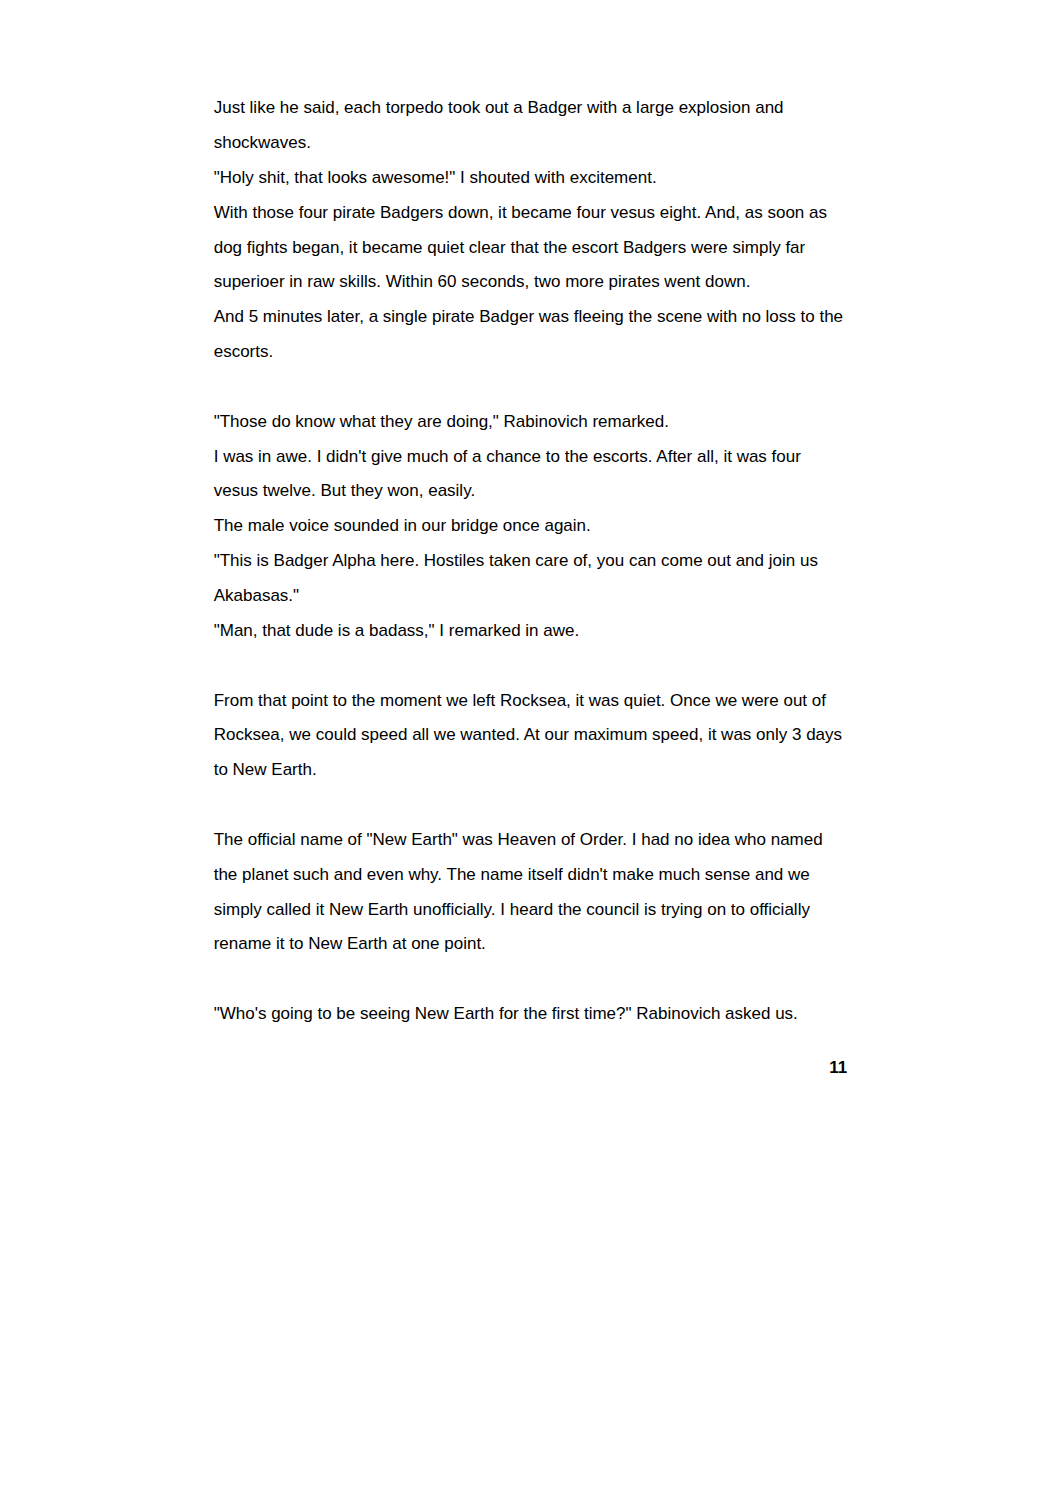Just like he said, each torpedo took out a Badger with a large explosion and shockwaves.
"Holy shit, that looks awesome!" I shouted with excitement.
With those four pirate Badgers down, it became four vesus eight. And, as soon as dog fights began, it became quiet clear that the escort Badgers were simply far superioer in raw skills. Within 60 seconds, two more pirates went down.
And 5 minutes later, a single pirate Badger was fleeing the scene with no loss to the escorts.
"Those do know what they are doing," Rabinovich remarked.
I was in awe. I didn't give much of a chance to the escorts. After all, it was four vesus twelve. But they won, easily.
The male voice sounded in our bridge once again.
"This is Badger Alpha here. Hostiles taken care of, you can come out and join us Akabasas."
"Man, that dude is a badass," I remarked in awe.
From that point to the moment we left Rocksea, it was quiet. Once we were out of Rocksea, we could speed all we wanted. At our maximum speed, it was only 3 days to New Earth.
The official name of "New Earth" was Heaven of Order. I had no idea who named the planet such and even why. The name itself didn't make much sense and we simply called it New Earth unofficially. I heard the council is trying on to officially rename it to New Earth at one point.
"Who's going to be seeing New Earth for the first time?" Rabinovich asked us.
11